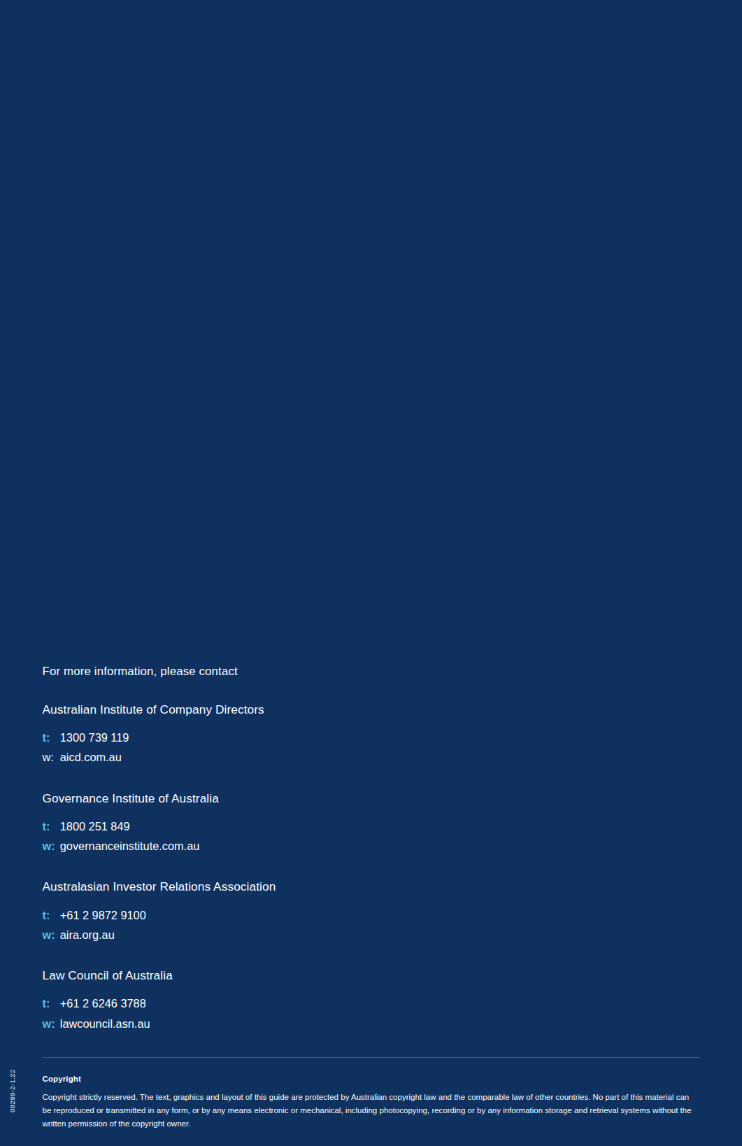For more information, please contact
Australian Institute of Company Directors
t: 1300 739 119
w: aicd.com.au
Governance Institute of Australia
t: 1800 251 849
w: governanceinstitute.com.au
Australasian Investor Relations Association
t:+61 2 9872 9100
w: aira.org.au
Law Council of Australia
t:+61 2 6246 3788
w: lawcouncil.asn.au
Copyright
Copyright strictly reserved. The text, graphics and layout of this guide are protected by Australian copyright law and the comparable law of other countries. No part of this material can be reproduced or transmitted in any form, or by any means electronic or mechanical, including photocopying, recording or by any information storage and retrieval systems without the written permission of the copyright owner.
08299-2-1.22